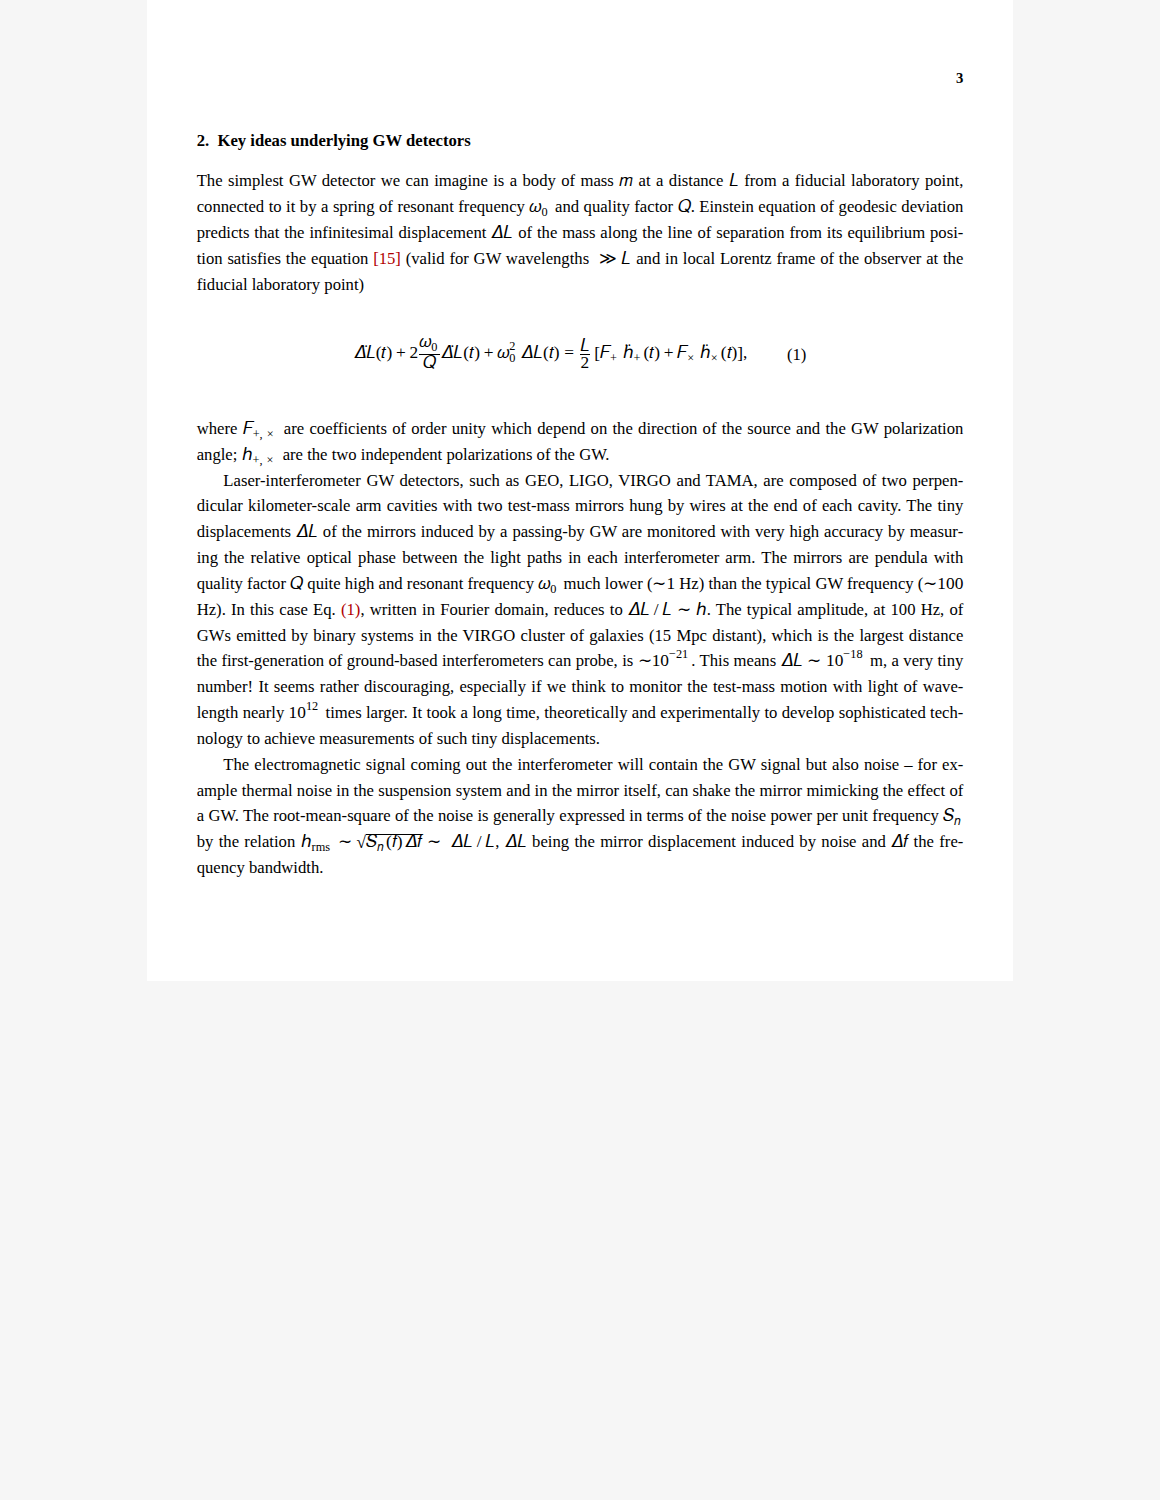3
2. Key ideas underlying GW detectors
The simplest GW detector we can imagine is a body of mass m at a distance L from a fiducial laboratory point, connected to it by a spring of resonant frequency ω0 and quality factor Q. Einstein equation of geodesic deviation predicts that the infinitesimal displacement ΔL of the mass along the line of separation from its equilibrium position satisfies the equation [15] (valid for GW wavelengths ≫L and in local Lorentz frame of the observer at the fiducial laboratory point)
ΔL¨ (t) + 2 ω0Q ΔL˙ (t) + ω02 ΔL (t) = L2 [ F+ h¨+ (t) + F× h¨× (t) ] ,
(1)
where F+,× are coefficients of order unity which depend on the direction of the source and the GW polarization angle; h+,× are the two independent polarizations of the GW.
Laser-interferometer GW detectors, such as GEO, LIGO, VIRGO and TAMA, are composed of two perpendicular kilometer-scale arm cavities with two test-mass mirrors hung by wires at the end of each cavity. The tiny displacements ΔL of the mirrors induced by a passing-by GW are monitored with very high accuracy by measuring the relative optical phase between the light paths in each interferometer arm. The mirrors are pendula with quality factor Q quite high and resonant frequency ω0 much lower (∼1 Hz) than the typical GW frequency (∼100 Hz). In this case Eq. (1), written in Fourier domain, reduces to ΔL/L∼h. The typical amplitude, at 100 Hz, of GWs emitted by binary systems in the VIRGO cluster of galaxies (15 Mpc distant), which is the largest distance the first-generation of ground-based interferometers can probe, is ∼10−21. This means ΔL∼10−18 m, a very tiny number! It seems rather discouraging, especially if we think to monitor the test-mass motion with light of wavelength nearly 1012 times larger. It took a long time, theoretically and experimentally to develop sophisticated technology to achieve measurements of such tiny displacements.
The electromagnetic signal coming out the interferometer will contain the GW signal but also noise – for example thermal noise in the suspension system and in the mirror itself, can shake the mirror mimicking the effect of a GW. The root-mean-square of the noise is generally expressed in terms of the noise power per unit frequency Sn by the relation hrms∼Sn(f)Δf∼ ΔL/L, ΔL being the mirror displacement induced by noise and Δf the frequency bandwidth.